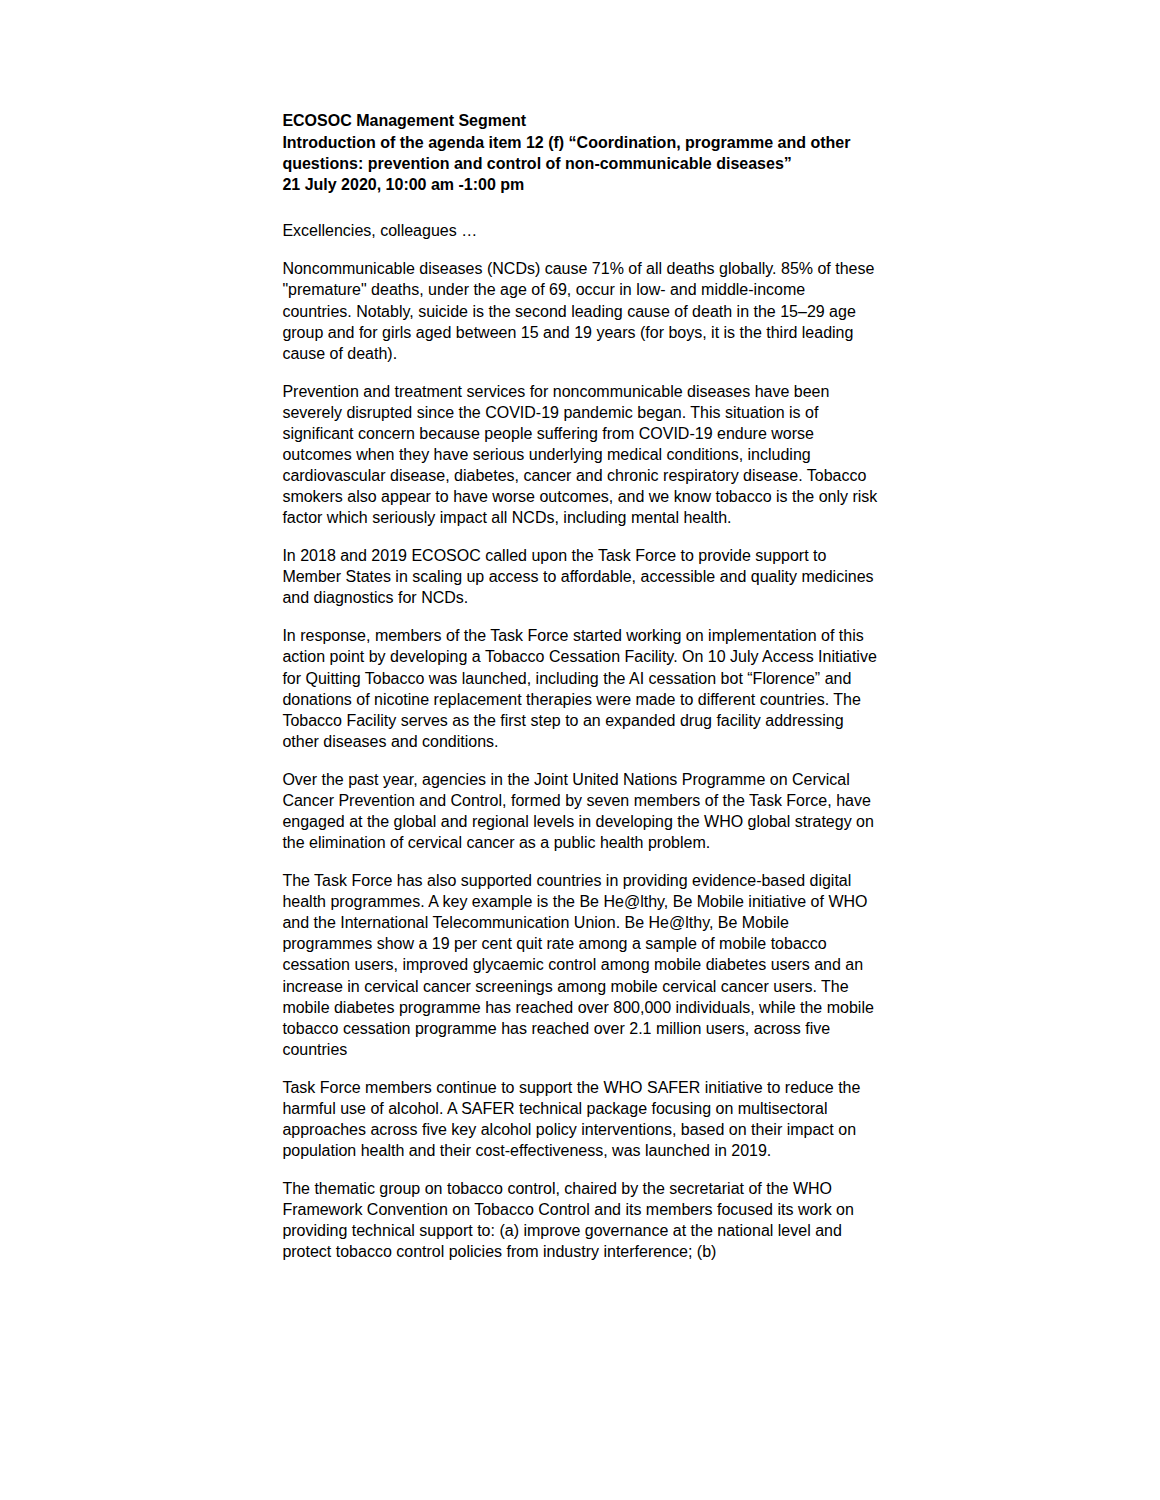ECOSOC Management Segment Introduction of the agenda item 12 (f) “Coordination, programme and other questions: prevention and control of non-communicable diseases” 21 July 2020, 10:00 am -1:00 pm
Excellencies, colleagues …
Noncommunicable diseases (NCDs) cause 71% of all deaths globally. 85% of these "premature" deaths, under the age of 69, occur in low- and middle-income countries. Notably, suicide is the second leading cause of death in the 15–29 age group and for girls aged between 15 and 19 years (for boys, it is the third leading cause of death).
Prevention and treatment services for noncommunicable diseases have been severely disrupted since the COVID-19 pandemic began. This situation is of significant concern because people suffering from COVID-19 endure worse outcomes when they have serious underlying medical conditions, including cardiovascular disease, diabetes, cancer and chronic respiratory disease. Tobacco smokers also appear to have worse outcomes, and we know tobacco is the only risk factor which seriously impact all NCDs, including mental health.
In 2018 and 2019 ECOSOC called upon the Task Force to provide support to Member States in scaling up access to affordable, accessible and quality medicines and diagnostics for NCDs.
In response, members of the Task Force started working on implementation of this action point by developing a Tobacco Cessation Facility. On 10 July Access Initiative for Quitting Tobacco was launched, including the AI cessation bot “Florence” and donations of nicotine replacement therapies were made to different countries. The Tobacco Facility serves as the first step to an expanded drug facility addressing other diseases and conditions.
Over the past year, agencies in the Joint United Nations Programme on Cervical Cancer Prevention and Control, formed by seven members of the Task Force, have engaged at the global and regional levels in developing the WHO global strategy on the elimination of cervical cancer as a public health problem.
The Task Force has also supported countries in providing evidence-based digital health programmes. A key example is the Be He@lthy, Be Mobile initiative of WHO and the International Telecommunication Union. Be He@lthy, Be Mobile programmes show a 19 per cent quit rate among a sample of mobile tobacco cessation users, improved glycaemic control among mobile diabetes users and an increase in cervical cancer screenings among mobile cervical cancer users. The mobile diabetes programme has reached over 800,000 individuals, while the mobile tobacco cessation programme has reached over 2.1 million users, across five countries
Task Force members continue to support the WHO SAFER initiative to reduce the harmful use of alcohol. A SAFER technical package focusing on multisectoral approaches across five key alcohol policy interventions, based on their impact on population health and their cost-effectiveness, was launched in 2019.
The thematic group on tobacco control, chaired by the secretariat of the WHO Framework Convention on Tobacco Control and its members focused its work on providing technical support to: (a) improve governance at the national level and protect tobacco control policies from industry interference; (b)